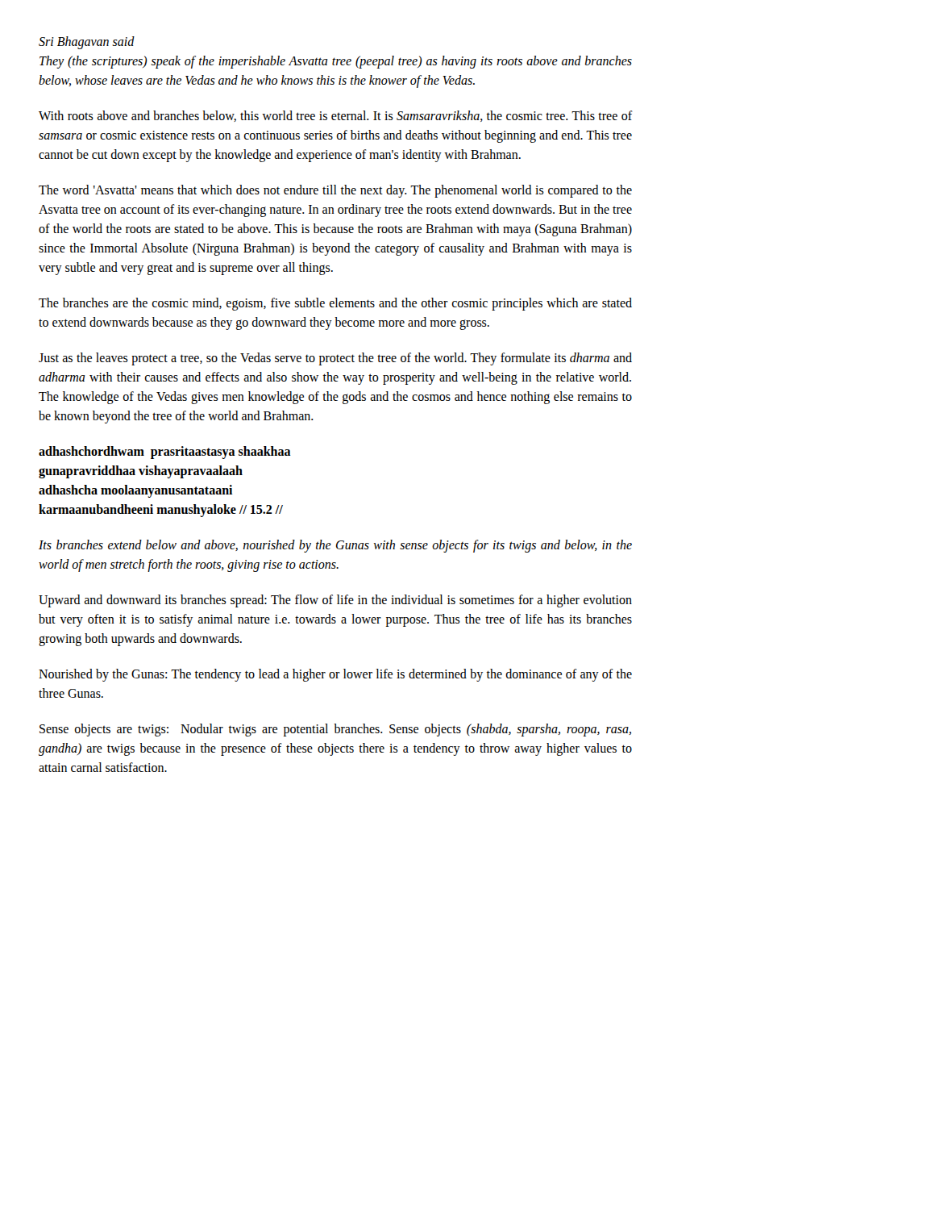Sri Bhagavan said
They (the scriptures) speak of the imperishable Asvatta tree (peepal tree) as having its roots above and branches below, whose leaves are the Vedas and he who knows this is the knower of the Vedas.
With roots above and branches below, this world tree is eternal. It is Samsaravriksha, the cosmic tree. This tree of samsara or cosmic existence rests on a continuous series of births and deaths without beginning and end. This tree cannot be cut down except by the knowledge and experience of man's identity with Brahman.
The word 'Asvatta' means that which does not endure till the next day. The phenomenal world is compared to the Asvatta tree on account of its ever-changing nature. In an ordinary tree the roots extend downwards. But in the tree of the world the roots are stated to be above. This is because the roots are Brahman with maya (Saguna Brahman) since the Immortal Absolute (Nirguna Brahman) is beyond the category of causality and Brahman with maya is very subtle and very great and is supreme over all things.
The branches are the cosmic mind, egoism, five subtle elements and the other cosmic principles which are stated to extend downwards because as they go downward they become more and more gross.
Just as the leaves protect a tree, so the Vedas serve to protect the tree of the world. They formulate its dharma and adharma with their causes and effects and also show the way to prosperity and well-being in the relative world. The knowledge of the Vedas gives men knowledge of the gods and the cosmos and hence nothing else remains to be known beyond the tree of the world and Brahman.
adhashchordhwam prasritaastasya shaakhaa gunapravriddhaa vishayapravaalaah adhashcha moolaanyanusantataani karmaanubandheeni manushyaloke // 15.2 //
Its branches extend below and above, nourished by the Gunas with sense objects for its twigs and below, in the world of men stretch forth the roots, giving rise to actions.
Upward and downward its branches spread: The flow of life in the individual is sometimes for a higher evolution but very often it is to satisfy animal nature i.e. towards a lower purpose. Thus the tree of life has its branches growing both upwards and downwards.
Nourished by the Gunas: The tendency to lead a higher or lower life is determined by the dominance of any of the three Gunas.
Sense objects are twigs: Nodular twigs are potential branches. Sense objects (shabda, sparsha, roopa, rasa, gandha) are twigs because in the presence of these objects there is a tendency to throw away higher values to attain carnal satisfaction.